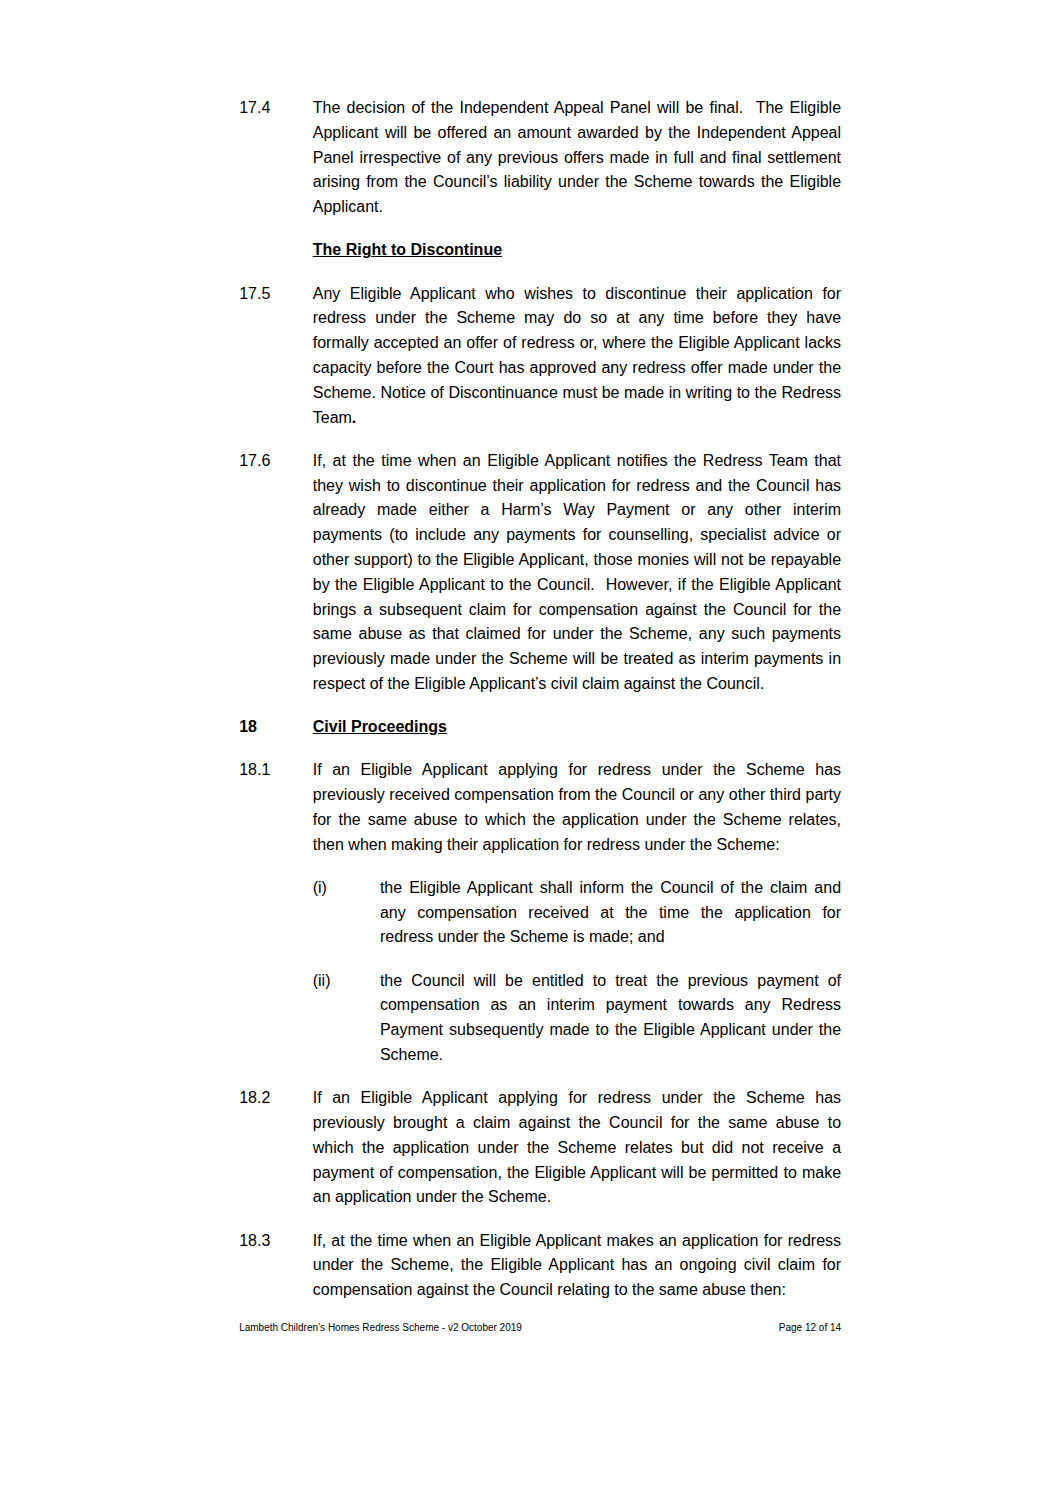17.4
The decision of the Independent Appeal Panel will be final. The Eligible Applicant will be offered an amount awarded by the Independent Appeal Panel irrespective of any previous offers made in full and final settlement arising from the Council’s liability under the Scheme towards the Eligible Applicant.
The Right to Discontinue
17.5
Any Eligible Applicant who wishes to discontinue their application for redress under the Scheme may do so at any time before they have formally accepted an offer of redress or, where the Eligible Applicant lacks capacity before the Court has approved any redress offer made under the Scheme. Notice of Discontinuance must be made in writing to the Redress Team.
17.6
If, at the time when an Eligible Applicant notifies the Redress Team that they wish to discontinue their application for redress and the Council has already made either a Harm’s Way Payment or any other interim payments (to include any payments for counselling, specialist advice or other support) to the Eligible Applicant, those monies will not be repayable by the Eligible Applicant to the Council. However, if the Eligible Applicant brings a subsequent claim for compensation against the Council for the same abuse as that claimed for under the Scheme, any such payments previously made under the Scheme will be treated as interim payments in respect of the Eligible Applicant’s civil claim against the Council.
18
Civil Proceedings
18.1
If an Eligible Applicant applying for redress under the Scheme has previously received compensation from the Council or any other third party for the same abuse to which the application under the Scheme relates, then when making their application for redress under the Scheme:
(i)
the Eligible Applicant shall inform the Council of the claim and any compensation received at the time the application for redress under the Scheme is made; and
(ii)
the Council will be entitled to treat the previous payment of compensation as an interim payment towards any Redress Payment subsequently made to the Eligible Applicant under the Scheme.
18.2
If an Eligible Applicant applying for redress under the Scheme has previously brought a claim against the Council for the same abuse to which the application under the Scheme relates but did not receive a payment of compensation, the Eligible Applicant will be permitted to make an application under the Scheme.
18.3
If, at the time when an Eligible Applicant makes an application for redress under the Scheme, the Eligible Applicant has an ongoing civil claim for compensation against the Council relating to the same abuse then:
Lambeth Children’s Homes Redress Scheme - v2 October 2019 Page 12 of 14